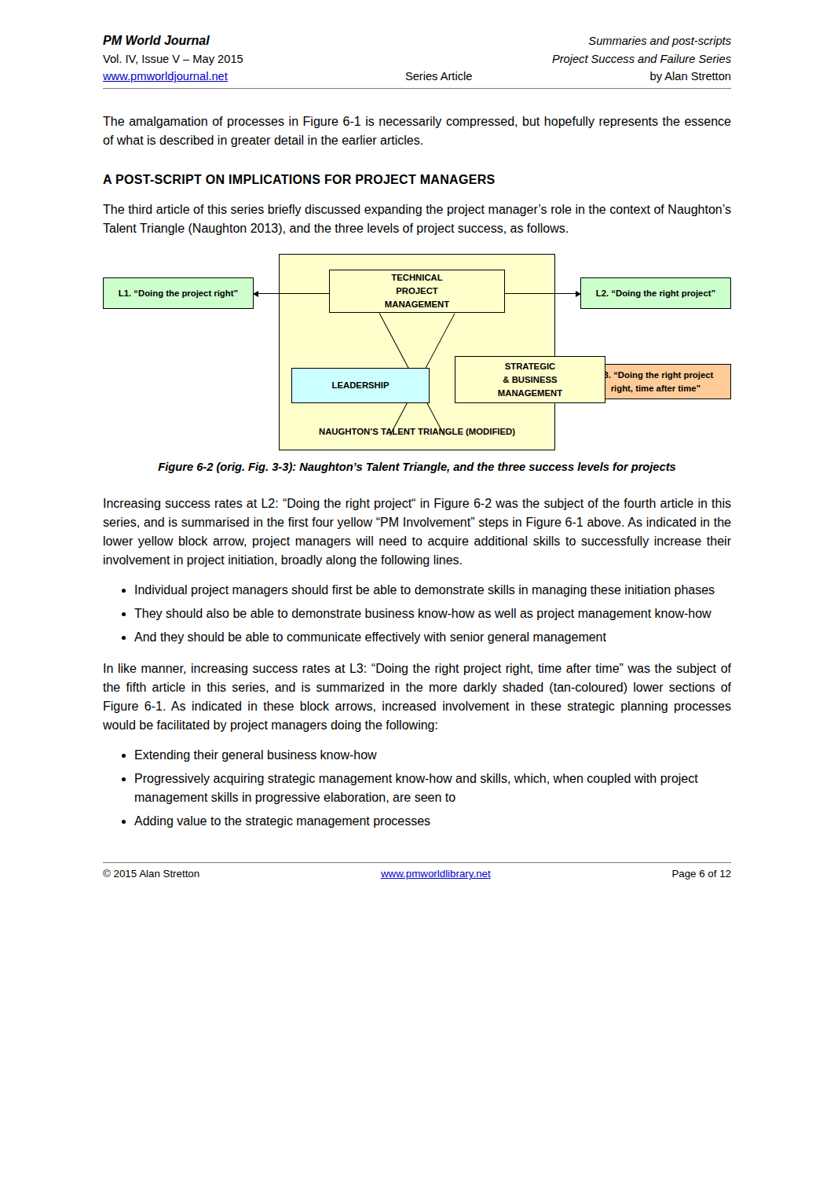PM World Journal
Summaries and post-scripts
Vol. IV, Issue V – May 2015
Project Success and Failure Series
www.pmworldjournal.net
Series Article
by Alan Stretton
The amalgamation of processes in Figure 6-1 is necessarily compressed, but hopefully represents the essence of what is described in greater detail in the earlier articles.
A post-script on implications for project managers
The third article of this series briefly discussed expanding the project manager’s role in the context of Naughton’s Talent Triangle (Naughton 2013), and the three levels of project success, as follows.
TECHNICAL
PROJECT
MANAGEMENT
LEADERSHIP
STRATEGIC
& BUSINESS
MANAGEMENT
L1. “Doing the project right”
L2. “Doing the right project”
L3. “Doing the right project
right, time after time”
NAUGHTON’S TALENT TRIANGLE (MODIFIED)
Figure 6-2 (orig. Fig. 3-3): Naughton’s Talent Triangle, and the three success levels for projects
Increasing success rates at L2: “Doing the right project“ in Figure 6-2 was the subject of the fourth article in this series, and is summarised in the first four yellow “PM Involvement” steps in Figure 6-1 above. As indicated in the lower yellow block arrow, project managers will need to acquire additional skills to successfully increase their involvement in project initiation, broadly along the following lines.
Individual project managers should first be able to demonstrate skills in managing these initiation phases
They should also be able to demonstrate business know-how as well as project management know-how
And they should be able to communicate effectively with senior general management
In like manner, increasing success rates at L3: “Doing the right project right, time after time” was the subject of the fifth article in this series, and is summarized in the more darkly shaded (tan-coloured) lower sections of Figure 6-1. As indicated in these block arrows, increased involvement in these strategic planning processes would be facilitated by project managers doing the following:
Extending their general business know-how
Progressively acquiring strategic management know-how and skills, which, when coupled with project management skills in progressive elaboration, are seen to
Adding value to the strategic management processes
© 2015 Alan Stretton
www.pmworldlibrary.net
Page 6 of 12